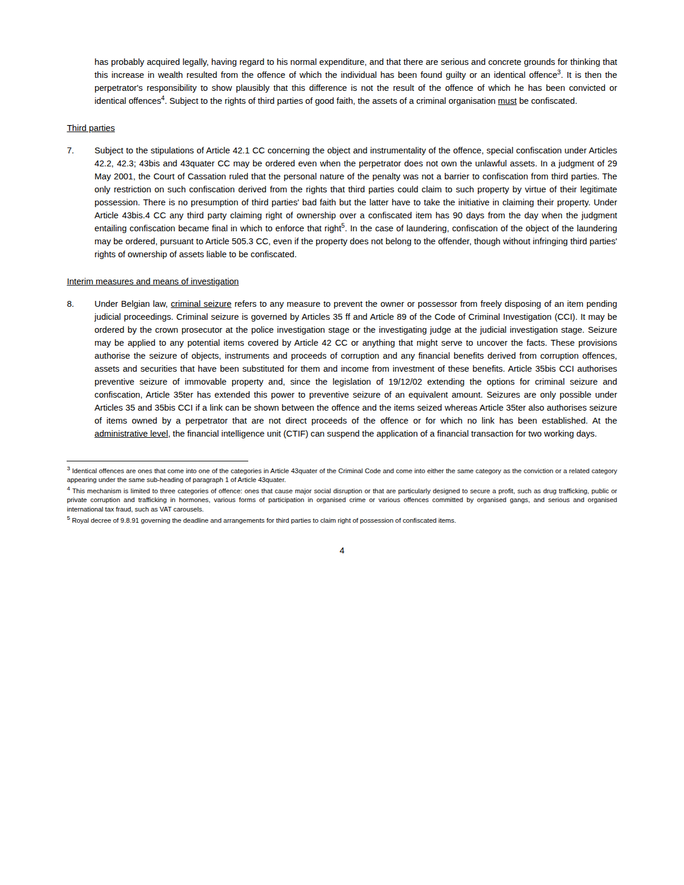has probably acquired legally, having regard to his normal expenditure, and that there are serious and concrete grounds for thinking that this increase in wealth resulted from the offence of which the individual has been found guilty or an identical offence3. It is then the perpetrator's responsibility to show plausibly that this difference is not the result of the offence of which he has been convicted or identical offences4. Subject to the rights of third parties of good faith, the assets of a criminal organisation must be confiscated.
Third parties
7.
Subject to the stipulations of Article 42.1 CC concerning the object and instrumentality of the offence, special confiscation under Articles 42.2, 42.3; 43bis and 43quater CC may be ordered even when the perpetrator does not own the unlawful assets. In a judgment of 29 May 2001, the Court of Cassation ruled that the personal nature of the penalty was not a barrier to confiscation from third parties. The only restriction on such confiscation derived from the rights that third parties could claim to such property by virtue of their legitimate possession. There is no presumption of third parties' bad faith but the latter have to take the initiative in claiming their property. Under Article 43bis.4 CC any third party claiming right of ownership over a confiscated item has 90 days from the day when the judgment entailing confiscation became final in which to enforce that right5. In the case of laundering, confiscation of the object of the laundering may be ordered, pursuant to Article 505.3 CC, even if the property does not belong to the offender, though without infringing third parties' rights of ownership of assets liable to be confiscated.
Interim measures and means of investigation
8.
Under Belgian law, criminal seizure refers to any measure to prevent the owner or possessor from freely disposing of an item pending judicial proceedings. Criminal seizure is governed by Articles 35 ff and Article 89 of the Code of Criminal Investigation (CCI). It may be ordered by the crown prosecutor at the police investigation stage or the investigating judge at the judicial investigation stage. Seizure may be applied to any potential items covered by Article 42 CC or anything that might serve to uncover the facts. These provisions authorise the seizure of objects, instruments and proceeds of corruption and any financial benefits derived from corruption offences, assets and securities that have been substituted for them and income from investment of these benefits. Article 35bis CCI authorises preventive seizure of immovable property and, since the legislation of 19/12/02 extending the options for criminal seizure and confiscation, Article 35ter has extended this power to preventive seizure of an equivalent amount. Seizures are only possible under Articles 35 and 35bis CCI if a link can be shown between the offence and the items seized whereas Article 35ter also authorises seizure of items owned by a perpetrator that are not direct proceeds of the offence or for which no link has been established. At the administrative level, the financial intelligence unit (CTIF) can suspend the application of a financial transaction for two working days.
3 Identical offences are ones that come into one of the categories in Article 43quater of the Criminal Code and come into either the same category as the conviction or a related category appearing under the same sub-heading of paragraph 1 of Article 43quater.
4 This mechanism is limited to three categories of offence: ones that cause major social disruption or that are particularly designed to secure a profit, such as drug trafficking, public or private corruption and trafficking in hormones, various forms of participation in organised crime or various offences committed by organised gangs, and serious and organised international tax fraud, such as VAT carousels.
5 Royal decree of 9.8.91 governing the deadline and arrangements for third parties to claim right of possession of confiscated items.
4